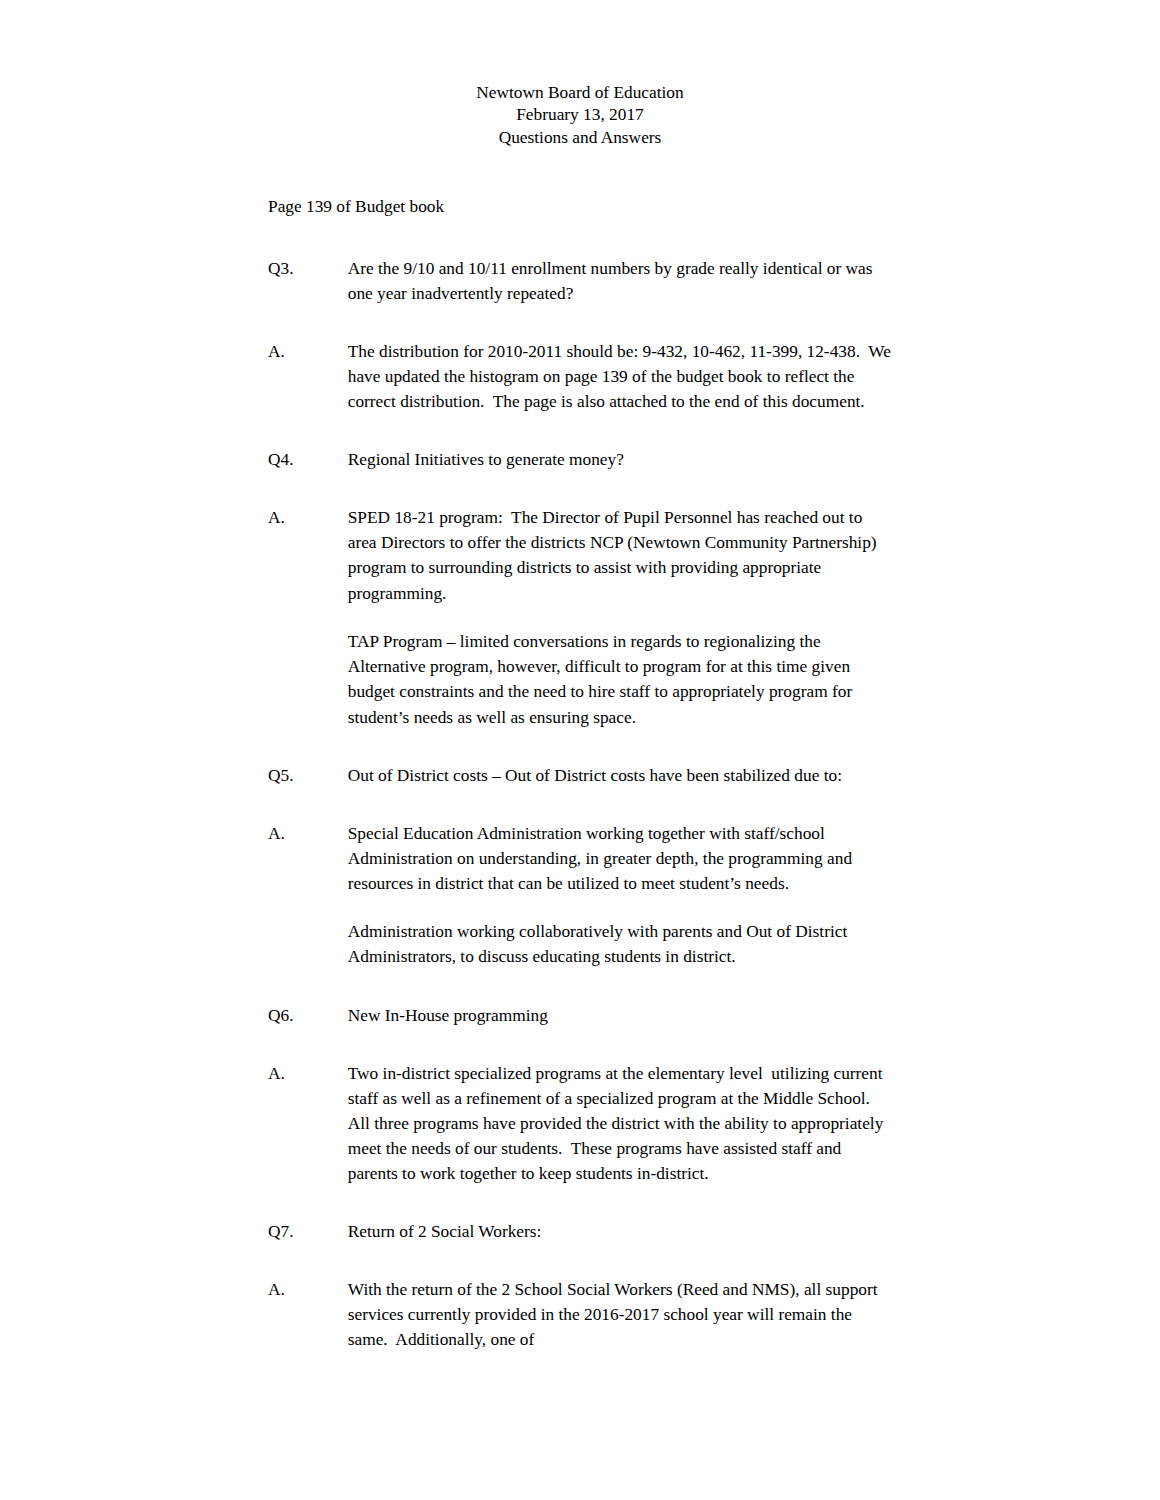Newtown Board of Education
February 13, 2017
Questions and Answers
Page 139 of Budget book
Q3.
Are the 9/10 and 10/11 enrollment numbers by grade really identical or was one year inadvertently repeated?
A.
The distribution for 2010-2011 should be: 9-432, 10-462, 11-399, 12-438. We have updated the histogram on page 139 of the budget book to reflect the correct distribution. The page is also attached to the end of this document.
Q4.
Regional Initiatives to generate money?
A.
SPED 18-21 program: The Director of Pupil Personnel has reached out to area Directors to offer the districts NCP (Newtown Community Partnership) program to surrounding districts to assist with providing appropriate programming.
TAP Program – limited conversations in regards to regionalizing the Alternative program, however, difficult to program for at this time given budget constraints and the need to hire staff to appropriately program for student’s needs as well as ensuring space.
Q5.
Out of District costs – Out of District costs have been stabilized due to:
A.
Special Education Administration working together with staff/school Administration on understanding, in greater depth, the programming and resources in district that can be utilized to meet student’s needs.
Administration working collaboratively with parents and Out of District Administrators, to discuss educating students in district.
Q6.
New In-House programming
A.
Two in-district specialized programs at the elementary level utilizing current staff as well as a refinement of a specialized program at the Middle School. All three programs have provided the district with the ability to appropriately meet the needs of our students. These programs have assisted staff and parents to work together to keep students in-district.
Q7.
Return of 2 Social Workers:
A.
With the return of the 2 School Social Workers (Reed and NMS), all support services currently provided in the 2016-2017 school year will remain the same. Additionally, one of